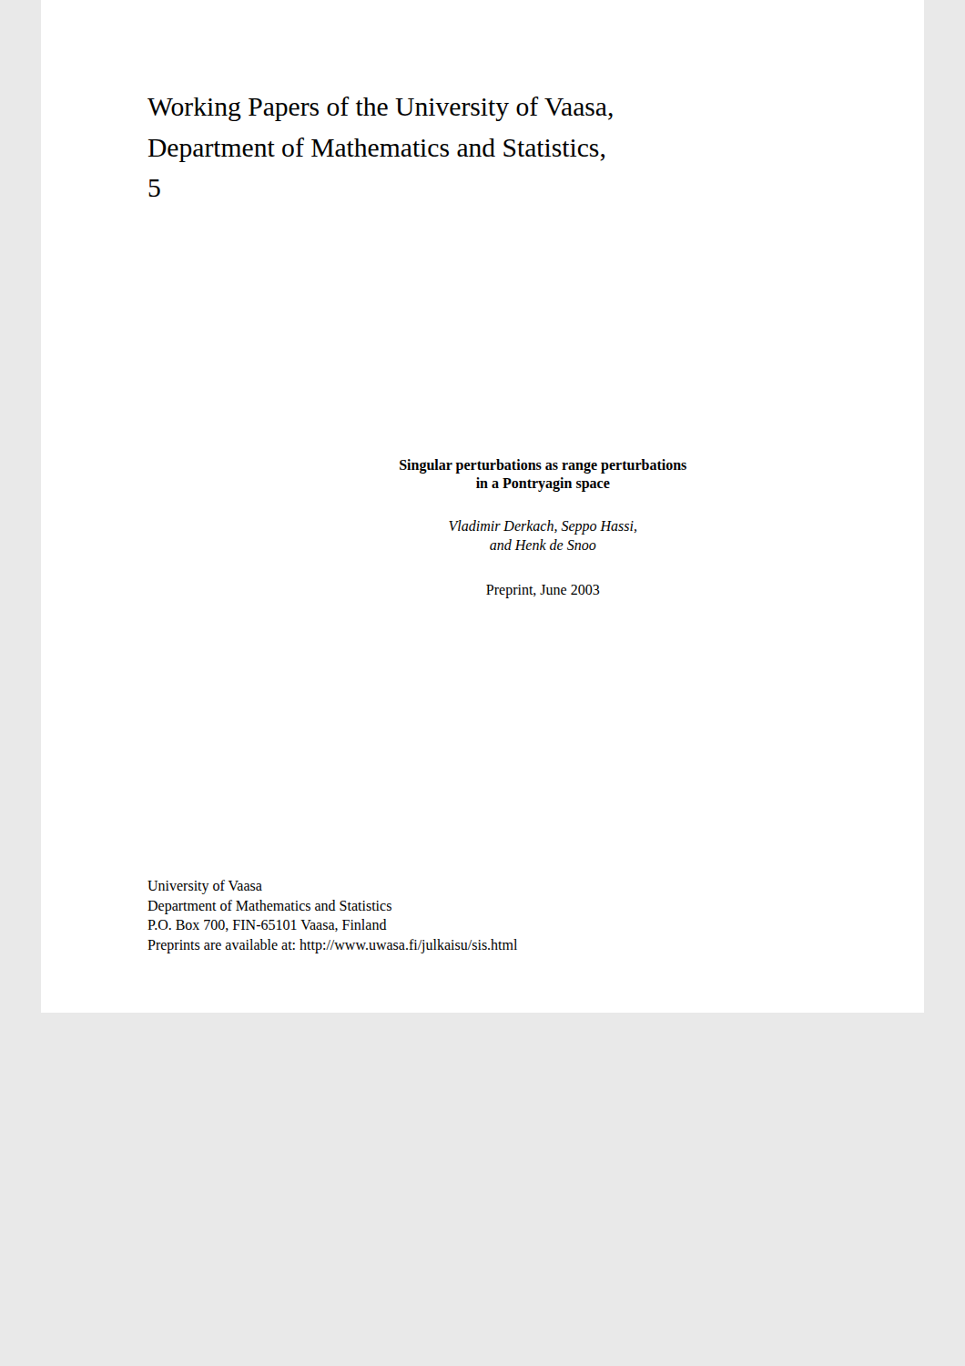Working Papers of the University of Vaasa, Department of Mathematics and Statistics, 5
Singular perturbations as range perturbations
in a Pontryagin space
Vladimir Derkach, Seppo Hassi,
and Henk de Snoo
Preprint, June 2003
University of Vaasa
Department of Mathematics and Statistics
P.O. Box 700, FIN-65101 Vaasa, Finland
Preprints are available at: http://www.uwasa.fi/julkaisu/sis.html